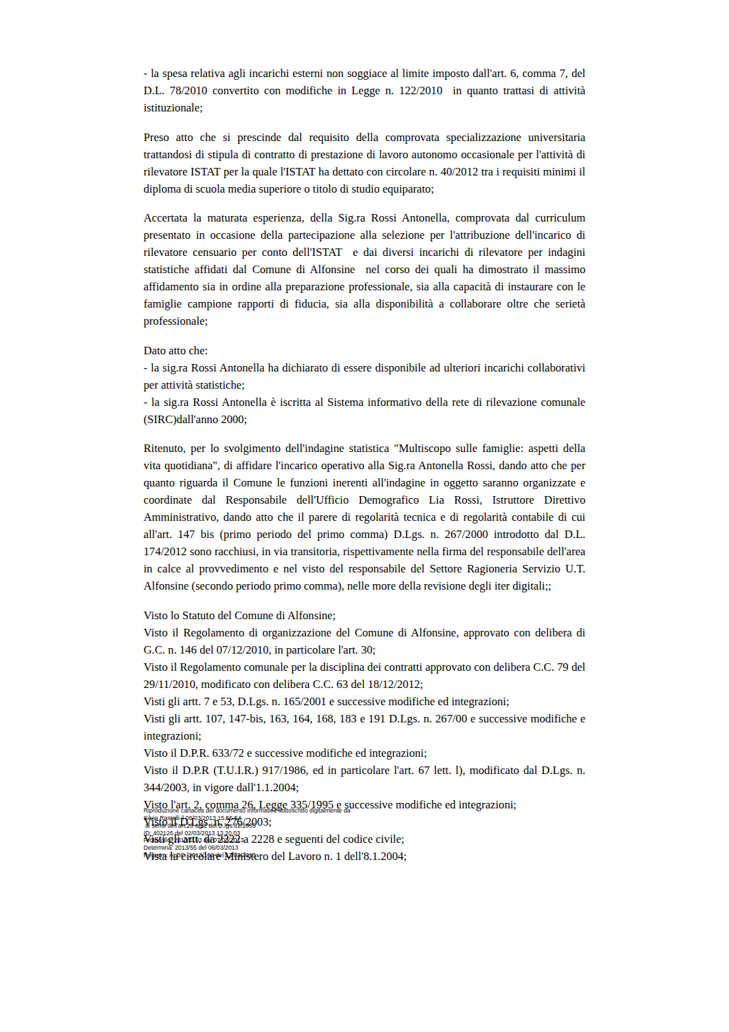- la spesa relativa agli incarichi esterni non soggiace al limite imposto dall'art. 6, comma 7, del D.L. 78/2010 convertito con modifiche in Legge n. 122/2010 in quanto trattasi di attività istituzionale;
Preso atto che si prescinde dal requisito della comprovata specializzazione universitaria trattandosi di stipula di contratto di prestazione di lavoro autonomo occasionale per l'attività di rilevatore ISTAT per la quale l'ISTAT ha dettato con circolare n. 40/2012 tra i requisiti minimi il diploma di scuola media superiore o titolo di studio equiparato;
Accertata la maturata esperienza, della Sig.ra Rossi Antonella, comprovata dal curriculum presentato in occasione della partecipazione alla selezione per l'attribuzione dell'incarico di rilevatore censuario per conto dell'ISTAT e dai diversi incarichi di rilevatore per indagini statistiche affidati dal Comune di Alfonsine nel corso dei quali ha dimostrato il massimo affidamento sia in ordine alla preparazione professionale, sia alla capacità di instaurare con le famiglie campione rapporti di fiducia, sia alla disponibilità a collaborare oltre che serietà professionale;
Dato atto che:
- la sig.ra Rossi Antonella ha dichiarato di essere disponibile ad ulteriori incarichi collaborativi per attività statistiche;
- la sig.ra Rossi Antonella è iscritta al Sistema informativo della rete di rilevazione comunale (SIRC)dall'anno 2000;
Ritenuto, per lo svolgimento dell'indagine statistica "Multiscopo sulle famiglie: aspetti della vita quotidiana", di affidare l'incarico operativo alla Sig.ra Antonella Rossi, dando atto che per quanto riguarda il Comune le funzioni inerenti all'indagine in oggetto saranno organizzate e coordinate dal Responsabile dell'Ufficio Demografico Lia Rossi, Istruttore Direttivo Amministrativo, dando atto che il parere di regolarità tecnica e di regolarità contabile di cui all'art. 147 bis (primo periodo del primo comma) D.Lgs. n. 267/2000 introdotto dal D.L. 174/2012 sono racchiusi, in via transitoria, rispettivamente nella firma del responsabile dell'area in calce al provvedimento e nel visto del responsabile del Settore Ragioneria Servizio U.T. Alfonsine (secondo periodo primo comma), nelle more della revisione degli iter digitali;;
Visto lo Statuto del Comune di Alfonsine;
Visto il Regolamento di organizzazione del Comune di Alfonsine, approvato con delibera di G.C. n. 146 del 07/12/2010, in particolare l'art. 30;
Visto il Regolamento comunale per la disciplina dei contratti approvato con delibera C.C. 79 del 29/11/2010, modificato con delibera C.C. 63 del 18/12/2012;
Visti gli artt. 7 e 53, D.Lgs. n. 165/2001 e successive modifiche ed integrazioni;
Visti gli artt. 107, 147-bis, 163, 164, 168, 183 e 191 D.Lgs. n. 267/00 e successive modifiche e integrazioni;
Visto il D.P.R. 633/72 e successive modifiche ed integrazioni;
Visto il D.P.R (T.U.I.R.) 917/1986, ed in particolare l'art. 67 lett. l), modificato dal D.Lgs. n. 344/2003, in vigore dall'1.1.2004;
Visto l'art. 2, comma 26, Legge 335/1995 e successive modifiche ed integrazioni;
Visto il D.Lgs. n. 276/2003;
Visti gli artt. da 2222 a 2228 e seguenti del codice civile;
Vista la circolare Ministero del Lavoro n. 1 dell'8.1.2004;
Riproduzione cartacea del documento informatico sottoscritto digitalmente da
Silvia Rastelli il 06/03/2013 15.56.54
ai sensi dell'art.20 e 22 del D.lgs.82/2005
ID: 402126 del 02/03/2013 13.20.03
Protocollo: 2013/1193 del 07/03/2013
Determina: 2013/55 del 06/03/2013
Registro: ALBO, 2013/166 del 12/03/2013